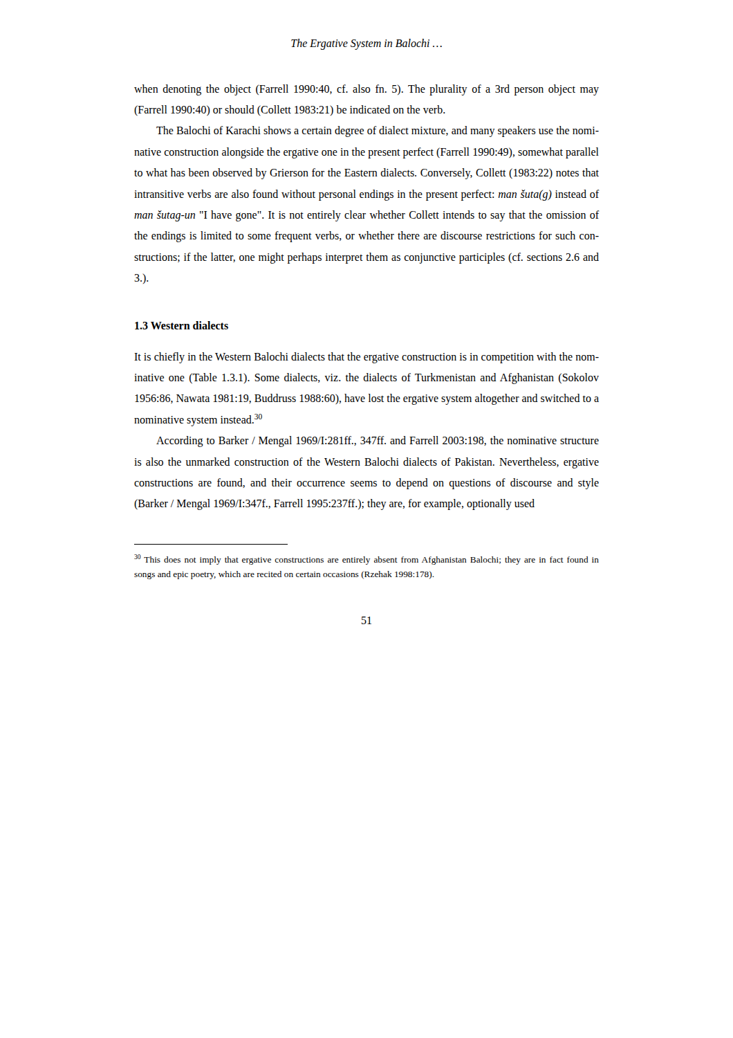The Ergative System in Balochi …
when denoting the object (Farrell 1990:40, cf. also fn. 5). The plurality of a 3rd person object may (Farrell 1990:40) or should (Collett 1983:21) be indicated on the verb.
The Balochi of Karachi shows a certain degree of dialect mixture, and many speakers use the nominative construction alongside the ergative one in the present perfect (Farrell 1990:49), somewhat parallel to what has been observed by Grierson for the Eastern dialects. Conversely, Collett (1983:22) notes that intransitive verbs are also found without personal endings in the present perfect: man šuta(g) instead of man šutag-un "I have gone". It is not entirely clear whether Collett intends to say that the omission of the endings is limited to some frequent verbs, or whether there are discourse restrictions for such constructions; if the latter, one might perhaps interpret them as conjunctive participles (cf. sections 2.6 and 3.).
1.3 Western dialects
It is chiefly in the Western Balochi dialects that the ergative construction is in competition with the nominative one (Table 1.3.1). Some dialects, viz. the dialects of Turkmenistan and Afghanistan (Sokolov 1956:86, Nawata 1981:19, Buddruss 1988:60), have lost the ergative system altogether and switched to a nominative system instead.30
According to Barker / Mengal 1969/I:281ff., 347ff. and Farrell 2003:198, the nominative structure is also the unmarked construction of the Western Balochi dialects of Pakistan. Nevertheless, ergative constructions are found, and their occurrence seems to depend on questions of discourse and style (Barker / Mengal 1969/I:347f., Farrell 1995:237ff.); they are, for example, optionally used
30 This does not imply that ergative constructions are entirely absent from Afghanistan Balochi; they are in fact found in songs and epic poetry, which are recited on certain occasions (Rzehak 1998:178).
51